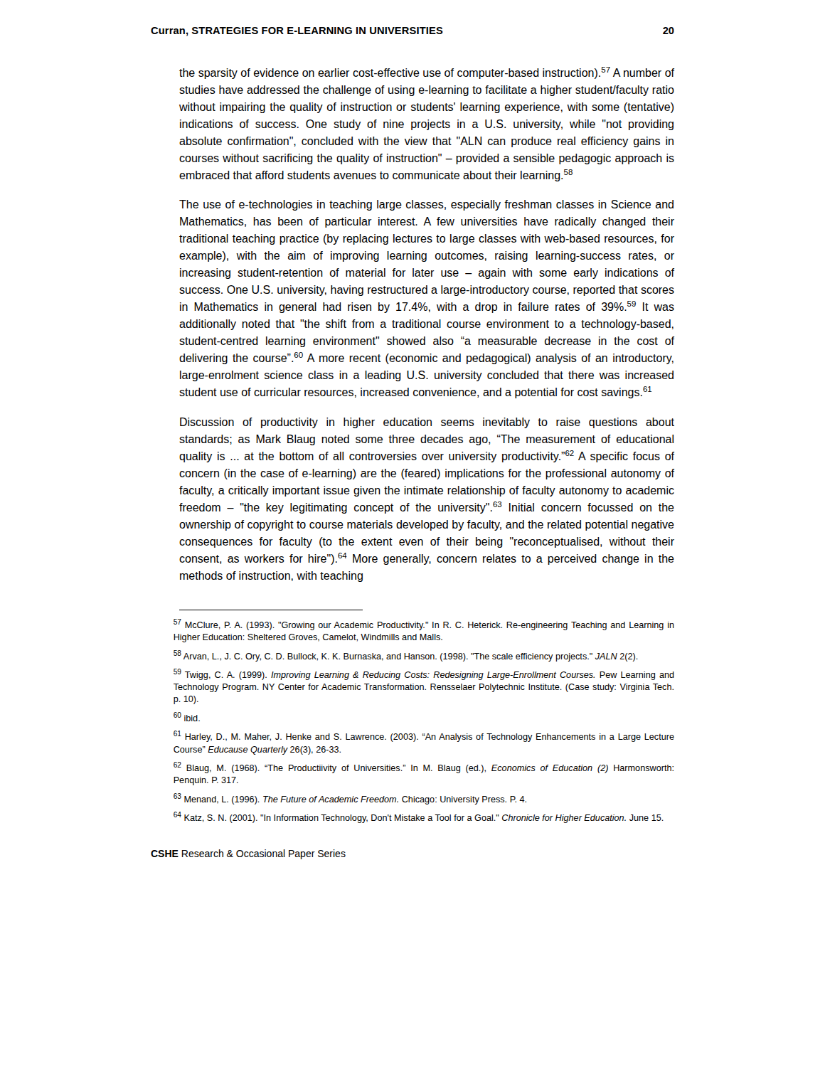Curran, STRATEGIES FOR E-LEARNING IN UNIVERSITIES 20
the sparsity of evidence on earlier cost-effective use of computer-based instruction).57 A number of studies have addressed the challenge of using e-learning to facilitate a higher student/faculty ratio without impairing the quality of instruction or students' learning experience, with some (tentative) indications of success. One study of nine projects in a U.S. university, while "not providing absolute confirmation", concluded with the view that "ALN can produce real efficiency gains in courses without sacrificing the quality of instruction" – provided a sensible pedagogic approach is embraced that afford students avenues to communicate about their learning.58
The use of e-technologies in teaching large classes, especially freshman classes in Science and Mathematics, has been of particular interest. A few universities have radically changed their traditional teaching practice (by replacing lectures to large classes with web-based resources, for example), with the aim of improving learning outcomes, raising learning-success rates, or increasing student-retention of material for later use – again with some early indications of success. One U.S. university, having restructured a large-introductory course, reported that scores in Mathematics in general had risen by 17.4%, with a drop in failure rates of 39%.59 It was additionally noted that "the shift from a traditional course environment to a technology-based, student-centred learning environment" showed also “a measurable decrease in the cost of delivering the course”.60 A more recent (economic and pedagogical) analysis of an introductory, large-enrolment science class in a leading U.S. university concluded that there was increased student use of curricular resources, increased convenience, and a potential for cost savings.61
Discussion of productivity in higher education seems inevitably to raise questions about standards; as Mark Blaug noted some three decades ago, “The measurement of educational quality is ... at the bottom of all controversies over university productivity.”62 A specific focus of concern (in the case of e-learning) are the (feared) implications for the professional autonomy of faculty, a critically important issue given the intimate relationship of faculty autonomy to academic freedom – "the key legitimating concept of the university".63 Initial concern focussed on the ownership of copyright to course materials developed by faculty, and the related potential negative consequences for faculty (to the extent even of their being "reconceptualised, without their consent, as workers for hire").64 More generally, concern relates to a perceived change in the methods of instruction, with teaching
57 McClure, P. A. (1993). "Growing our Academic Productivity." In R. C. Heterick. Re-engineering Teaching and Learning in Higher Education: Sheltered Groves, Camelot, Windmills and Malls.
58 Arvan, L., J. C. Ory, C. D. Bullock, K. K. Burnaska, and Hanson. (1998). "The scale efficiency projects." JALN 2(2).
59 Twigg, C. A. (1999). Improving Learning & Reducing Costs: Redesigning Large-Enrollment Courses. Pew Learning and Technology Program. NY Center for Academic Transformation. Rensselaer Polytechnic Institute. (Case study: Virginia Tech. p. 10).
60 ibid.
61 Harley, D., M. Maher, J. Henke and S. Lawrence. (2003). “An Analysis of Technology Enhancements in a Large Lecture Course” Educause Quarterly 26(3), 26-33.
62 Blaug, M. (1968). “The Productiivity of Universities.” In M. Blaug (ed.), Economics of Education (2) Harmonsworth: Penquin. P. 317.
63 Menand, L. (1996). The Future of Academic Freedom. Chicago: University Press. P. 4.
64 Katz, S. N. (2001). "In Information Technology, Don't Mistake a Tool for a Goal." Chronicle for Higher Education. June 15.
CSHE Research & Occasional Paper Series